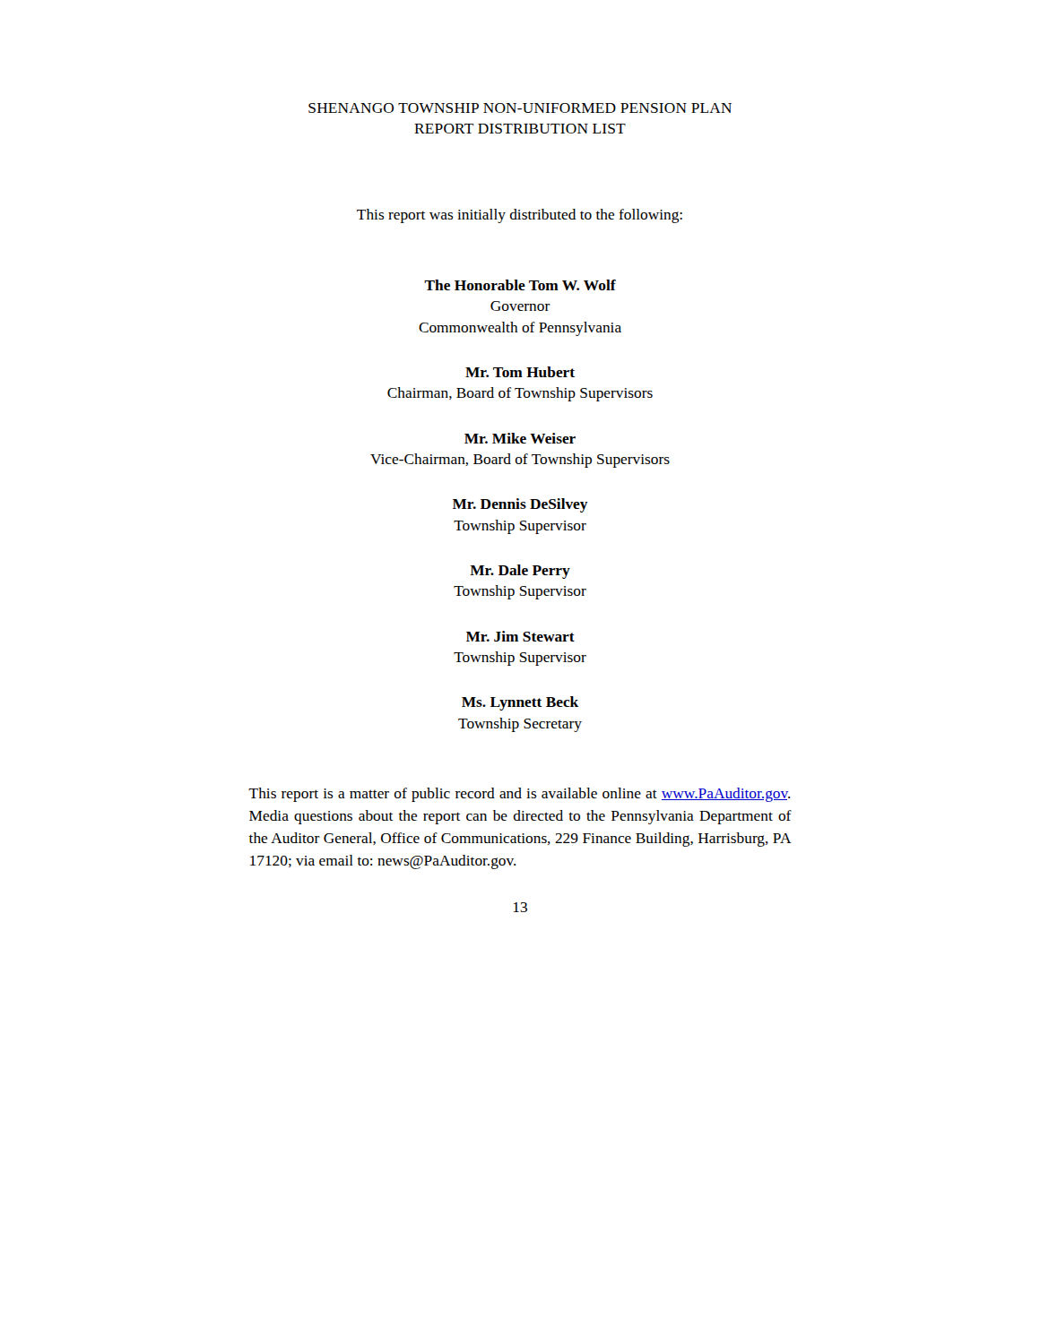SHENANGO TOWNSHIP NON-UNIFORMED PENSION PLAN
REPORT DISTRIBUTION LIST
This report was initially distributed to the following:
The Honorable Tom W. Wolf Governor Commonwealth of Pennsylvania
Mr. Tom Hubert Chairman, Board of Township Supervisors
Mr. Mike Weiser Vice-Chairman, Board of Township Supervisors
Mr. Dennis DeSilvey Township Supervisor
Mr. Dale Perry Township Supervisor
Mr. Jim Stewart Township Supervisor
Ms. Lynnett Beck Township Secretary
This report is a matter of public record and is available online at www.PaAuditor.gov. Media questions about the report can be directed to the Pennsylvania Department of the Auditor General, Office of Communications, 229 Finance Building, Harrisburg, PA 17120; via email to: news@PaAuditor.gov.
13